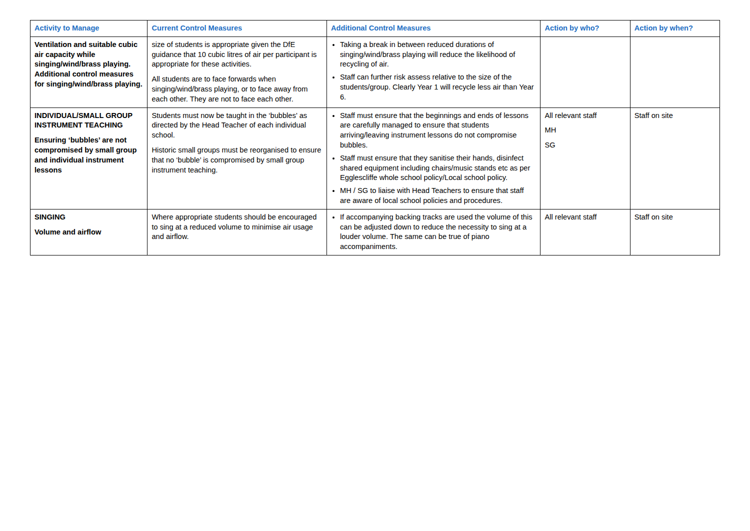| Activity to Manage | Current Control Measures | Additional Control Measures | Action by who? | Action by when? |
| --- | --- | --- | --- | --- |
| Ventilation and suitable cubic air capacity while singing/wind/brass playing. Additional control measures for singing/wind/brass playing. | size of students is appropriate given the DfE guidance that 10 cubic litres of air per participant is appropriate for these activities. All students are to face forwards when singing/wind/brass playing, or to face away from each other. They are not to face each other. | Taking a break in between reduced durations of singing/wind/brass playing will reduce the likelihood of recycling of air. Staff can further risk assess relative to the size of the students/group. Clearly Year 1 will recycle less air than Year 6. | | |
| INDIVIDUAL/SMALL GROUP INSTRUMENT TEACHING Ensuring ‘bubbles’ are not compromised by small group and individual instrument lessons | Students must now be taught in the ‘bubbles’ as directed by the Head Teacher of each individual school. Historic small groups must be reorganised to ensure that no ‘bubble’ is compromised by small group instrument teaching. | Staff must ensure that the beginnings and ends of lessons are carefully managed to ensure that students arriving/leaving instrument lessons do not compromise bubbles. Staff must ensure that they sanitise their hands, disinfect shared equipment including chairs/music stands etc as per Egglescliffe whole school policy/Local school policy. MH / SG to liaise with Head Teachers to ensure that staff are aware of local school policies and procedures. | All relevant staff MH SG | Staff on site |
| SINGING Volume and airflow | Where appropriate students should be encouraged to sing at a reduced volume to minimise air usage and airflow. | If accompanying backing tracks are used the volume of this can be adjusted down to reduce the necessity to sing at a louder volume. The same can be true of piano accompaniments. | All relevant staff | Staff on site |